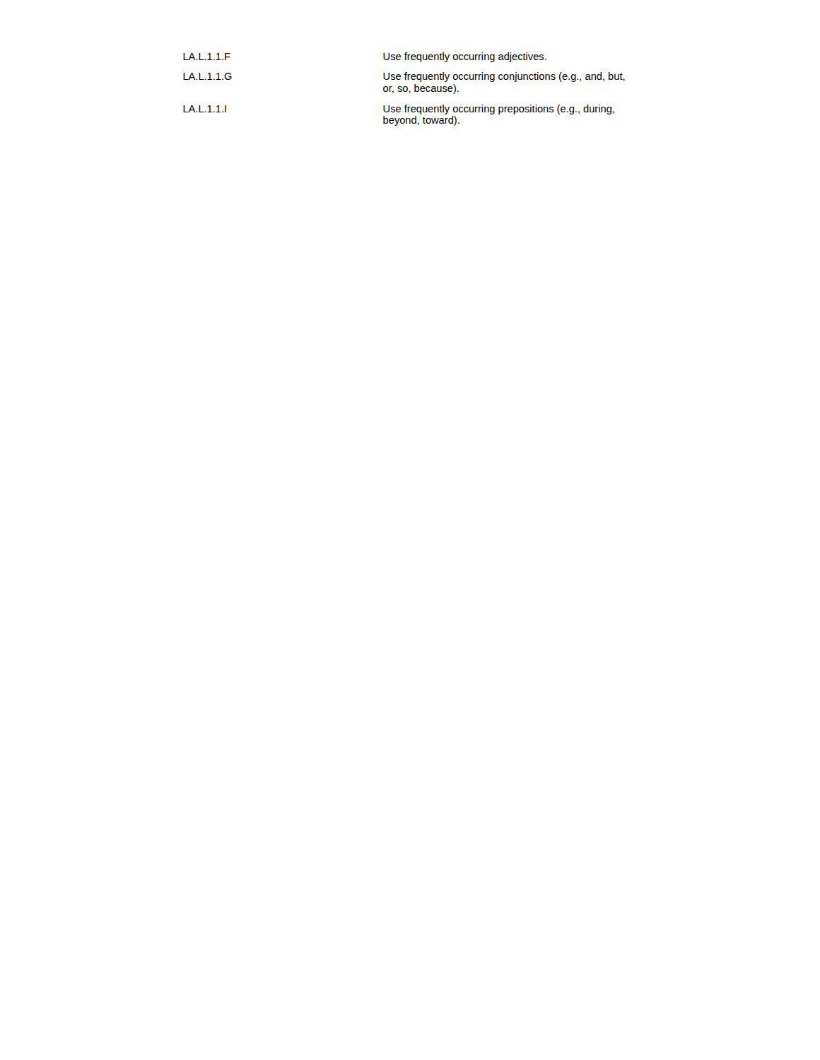| LA.L.1.1.F | Use frequently occurring adjectives. |
| LA.L.1.1.G | Use frequently occurring conjunctions (e.g., and, but, or, so, because). |
| LA.L.1.1.I | Use frequently occurring prepositions (e.g., during, beyond, toward). |